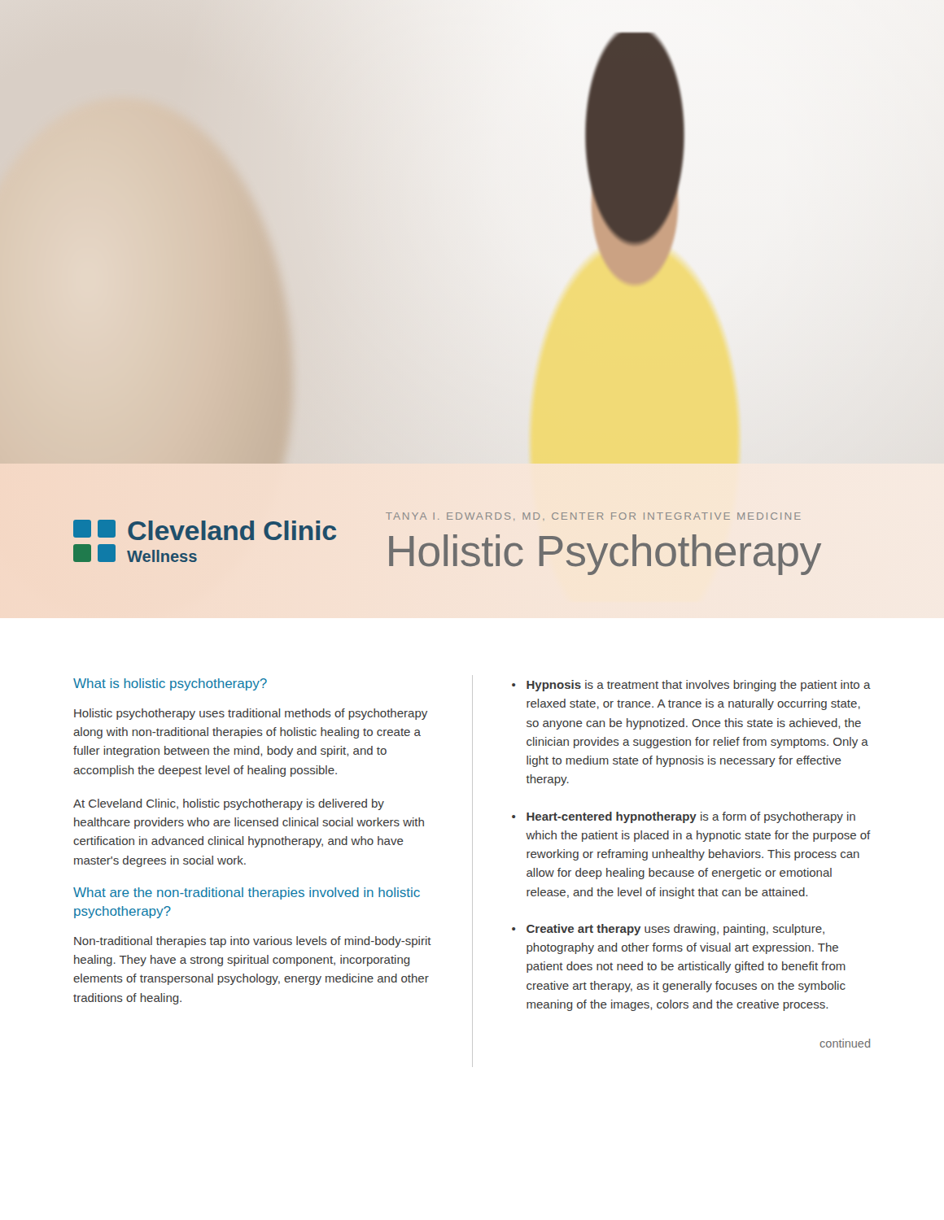Cleveland Clinic
Wellness
Tanya I. Edwards, MD, Center for Integrative Medicine
Holistic Psychotherapy
What is holistic psychotherapy?
Holistic psychotherapy uses traditional methods of psychotherapy along with non-traditional therapies of holistic healing to create a fuller integration between the mind, body and spirit, and to accomplish the deepest level of healing possible.
At Cleveland Clinic, holistic psychotherapy is delivered by healthcare providers who are licensed clinical social workers with certification in advanced clinical hypnotherapy, and who have master's degrees in social work.
What are the non-traditional therapies involved in holistic psychotherapy?
Non-traditional therapies tap into various levels of mind-body-spirit healing. They have a strong spiritual component, incorporating elements of transpersonal psychology, energy medicine and other traditions of healing.
Hypnosis is a treatment that involves bringing the patient into a relaxed state, or trance. A trance is a naturally occurring state, so anyone can be hypnotized. Once this state is achieved, the clinician provides a suggestion for relief from symptoms. Only a light to medium state of hypnosis is necessary for effective therapy.
Heart-centered hypnotherapy is a form of psychotherapy in which the patient is placed in a hypnotic state for the purpose of reworking or reframing unhealthy behaviors. This process can allow for deep healing because of energetic or emotional release, and the level of insight that can be attained.
Creative art therapy uses drawing, painting, sculpture, photography and other forms of visual art expression. The patient does not need to be artistically gifted to benefit from creative art therapy, as it generally focuses on the symbolic meaning of the images, colors and the creative process.
continued